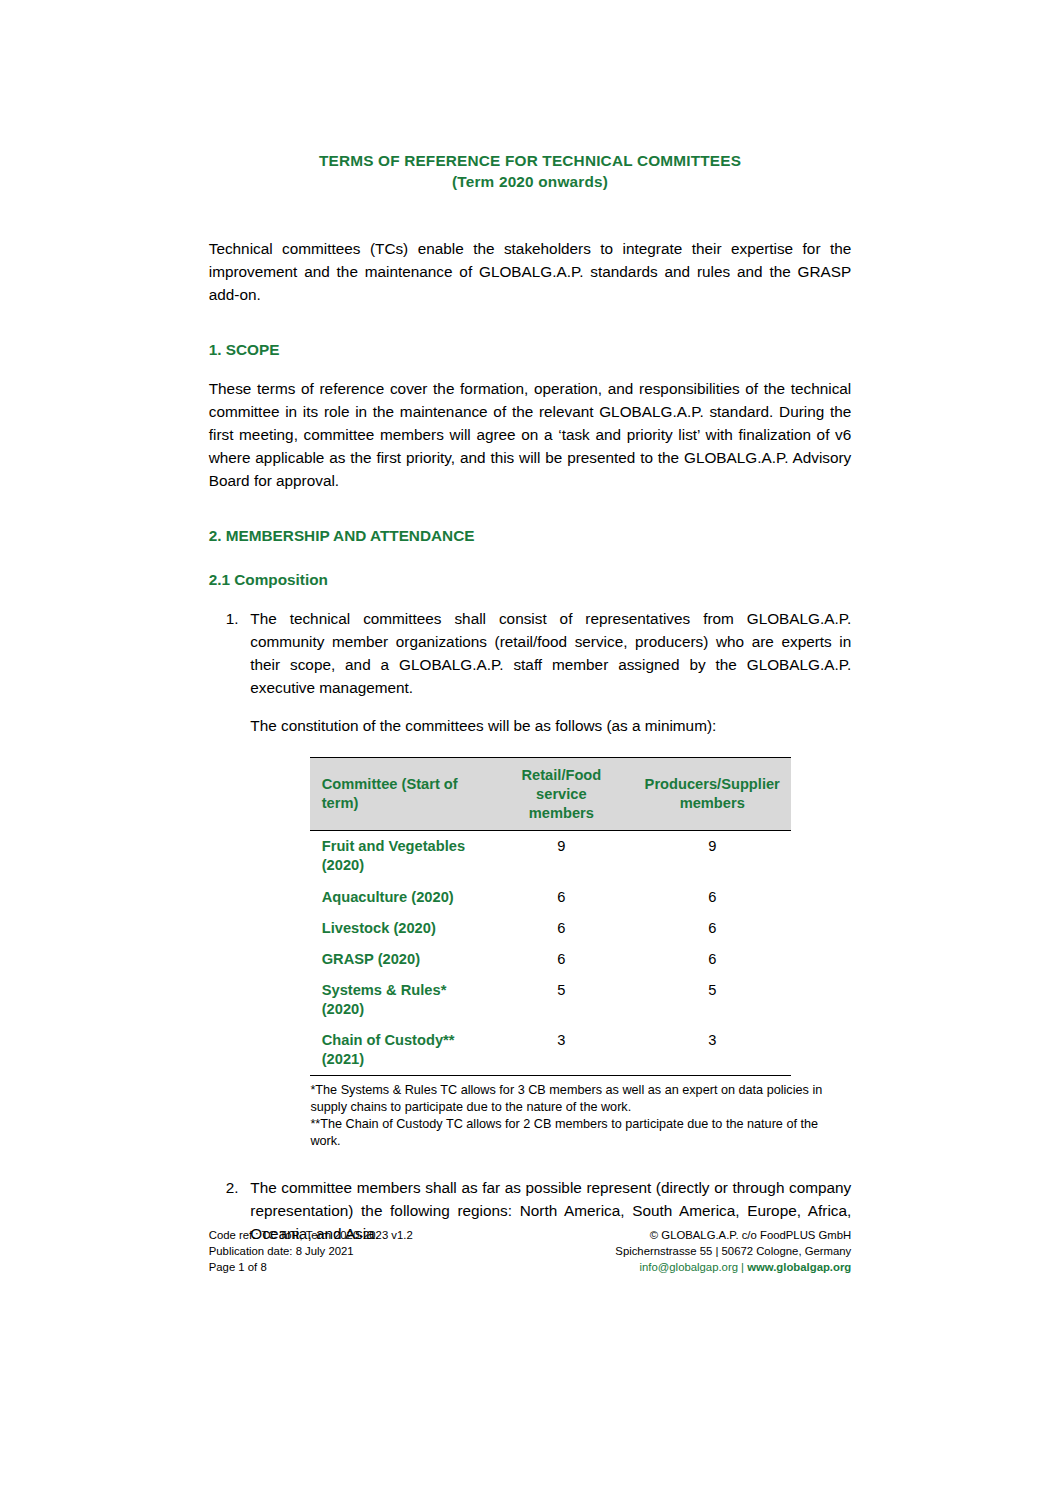GLOBALG.A.P.
TERMS OF REFERENCE FOR TECHNICAL COMMITTEES (Term 2020 onwards)
Technical committees (TCs) enable the stakeholders to integrate their expertise for the improvement and the maintenance of GLOBALG.A.P. standards and rules and the GRASP add-on.
1. SCOPE
These terms of reference cover the formation, operation, and responsibilities of the technical committee in its role in the maintenance of the relevant GLOBALG.A.P. standard. During the first meeting, committee members will agree on a ‘task and priority list’ with finalization of v6 where applicable as the first priority, and this will be presented to the GLOBALG.A.P. Advisory Board for approval.
2. MEMBERSHIP AND ATTENDANCE
2.1 Composition
The technical committees shall consist of representatives from GLOBALG.A.P. community member organizations (retail/food service, producers) who are experts in their scope, and a GLOBALG.A.P. staff member assigned by the GLOBALG.A.P. executive management.
The constitution of the committees will be as follows (as a minimum):
| Committee (Start of term) | Retail/Food service members | Producers/Supplier members |
| --- | --- | --- |
| Fruit and Vegetables (2020) | 9 | 9 |
| Aquaculture (2020) | 6 | 6 |
| Livestock (2020) | 6 | 6 |
| GRASP (2020) | 6 | 6 |
| Systems & Rules* (2020) | 5 | 5 |
| Chain of Custody** (2021) | 3 | 3 |
*The Systems & Rules TC allows for 3 CB members as well as an expert on data policies in supply chains to participate due to the nature of the work.
**The Chain of Custody TC allows for 2 CB members to participate due to the nature of the work.
The committee members shall as far as possible represent (directly or through company representation) the following regions: North America, South America, Europe, Africa, Oceania, and Asia.
Code ref.: TC ToR, Term 2020-2023 v1.2
Publication date: 8 July 2021
Page 1 of 8
© GLOBALG.A.P. c/o FoodPLUS GmbH
Spichernstrasse 55 | 50672 Cologne, Germany
info@globalgap.org | www.globalgap.org